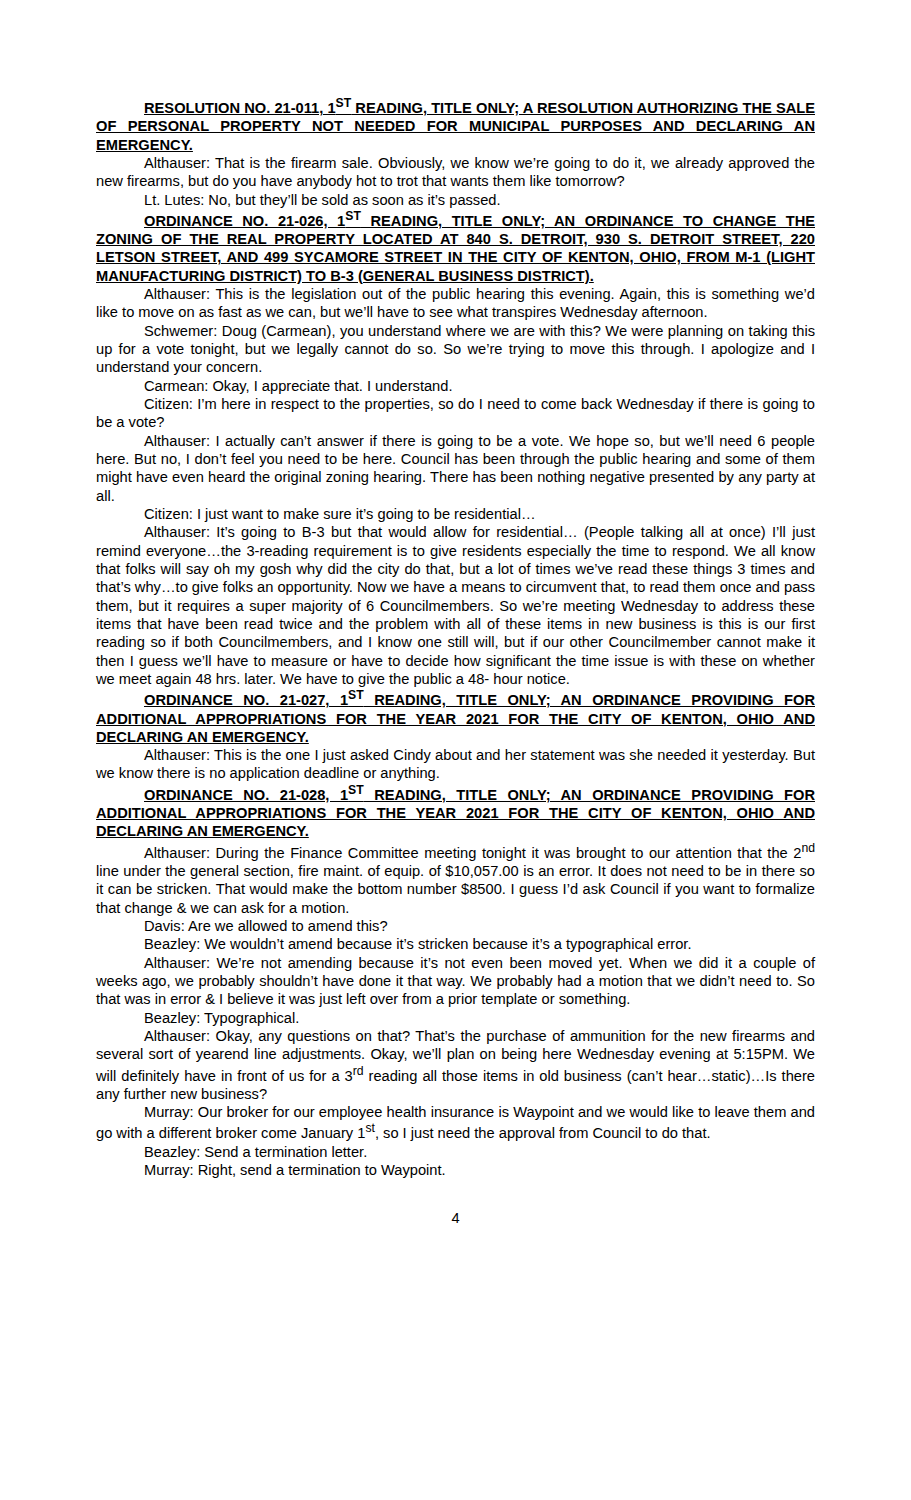RESOLUTION NO. 21-011, 1ST READING, TITLE ONLY; A RESOLUTION AUTHORIZING THE SALE OF PERSONAL PROPERTY NOT NEEDED FOR MUNICIPAL PURPOSES AND DECLARING AN EMERGENCY.
Althauser: That is the firearm sale. Obviously, we know we’re going to do it, we already approved the new firearms, but do you have anybody hot to trot that wants them like tomorrow?
Lt. Lutes: No, but they’ll be sold as soon as it’s passed.
ORDINANCE NO. 21-026, 1ST READING, TITLE ONLY; AN ORDINANCE TO CHANGE THE ZONING OF THE REAL PROPERTY LOCATED AT 840 S. DETROIT, 930 S. DETROIT STREET, 220 LETSON STREET, AND 499 SYCAMORE STREET IN THE CITY OF KENTON, OHIO, FROM M-1 (LIGHT MANUFACTURING DISTRICT) TO B-3 (GENERAL BUSINESS DISTRICT).
Althauser: This is the legislation out of the public hearing this evening. Again, this is something we’d like to move on as fast as we can, but we’ll have to see what transpires Wednesday afternoon.
Schwemer: Doug (Carmean), you understand where we are with this? We were planning on taking this up for a vote tonight, but we legally cannot do so. So we’re trying to move this through. I apologize and I understand your concern.
Carmean: Okay, I appreciate that. I understand.
Citizen: I’m here in respect to the properties, so do I need to come back Wednesday if there is going to be a vote?
Althauser: I actually can’t answer if there is going to be a vote. We hope so, but we’ll need 6 people here. But no, I don’t feel you need to be here. Council has been through the public hearing and some of them might have even heard the original zoning hearing. There has been nothing negative presented by any party at all.
Citizen: I just want to make sure it’s going to be residential…
Althauser: It’s going to B-3 but that would allow for residential… (People talking all at once) I’ll just remind everyone…the 3-reading requirement is to give residents especially the time to respond. We all know that folks will say oh my gosh why did the city do that, but a lot of times we’ve read these things 3 times and that’s why…to give folks an opportunity. Now we have a means to circumvent that, to read them once and pass them, but it requires a super majority of 6 Councilmembers. So we’re meeting Wednesday to address these items that have been read twice and the problem with all of these items in new business is this is our first reading so if both Councilmembers, and I know one still will, but if our other Councilmember cannot make it then I guess we’ll have to measure or have to decide how significant the time issue is with these on whether we meet again 48 hrs. later. We have to give the public a 48- hour notice.
ORDINANCE NO. 21-027, 1ST READING, TITLE ONLY; AN ORDINANCE PROVIDING FOR ADDITIONAL APPROPRIATIONS FOR THE YEAR 2021 FOR THE CITY OF KENTON, OHIO AND DECLARING AN EMERGENCY.
Althauser: This is the one I just asked Cindy about and her statement was she needed it yesterday. But we know there is no application deadline or anything.
ORDINANCE NO. 21-028, 1ST READING, TITLE ONLY; AN ORDINANCE PROVIDING FOR ADDITIONAL APPROPRIATIONS FOR THE YEAR 2021 FOR THE CITY OF KENTON, OHIO AND DECLARING AN EMERGENCY.
Althauser: During the Finance Committee meeting tonight it was brought to our attention that the 2nd line under the general section, fire maint. of equip. of $10,057.00 is an error. It does not need to be in there so it can be stricken. That would make the bottom number $8500. I guess I’d ask Council if you want to formalize that change & we can ask for a motion.
Davis: Are we allowed to amend this?
Beazley: We wouldn’t amend because it’s stricken because it’s a typographical error.
Althauser: We’re not amending because it’s not even been moved yet. When we did it a couple of weeks ago, we probably shouldn’t have done it that way. We probably had a motion that we didn’t need to. So that was in error & I believe it was just left over from a prior template or something.
Beazley: Typographical.
Althauser: Okay, any questions on that? That’s the purchase of ammunition for the new firearms and several sort of yearend line adjustments. Okay, we’ll plan on being here Wednesday evening at 5:15PM. We will definitely have in front of us for a 3rd reading all those items in old business (can’t hear…static)…Is there any further new business?
Murray: Our broker for our employee health insurance is Waypoint and we would like to leave them and go with a different broker come January 1st, so I just need the approval from Council to do that.
Beazley: Send a termination letter.
Murray: Right, send a termination to Waypoint.
4